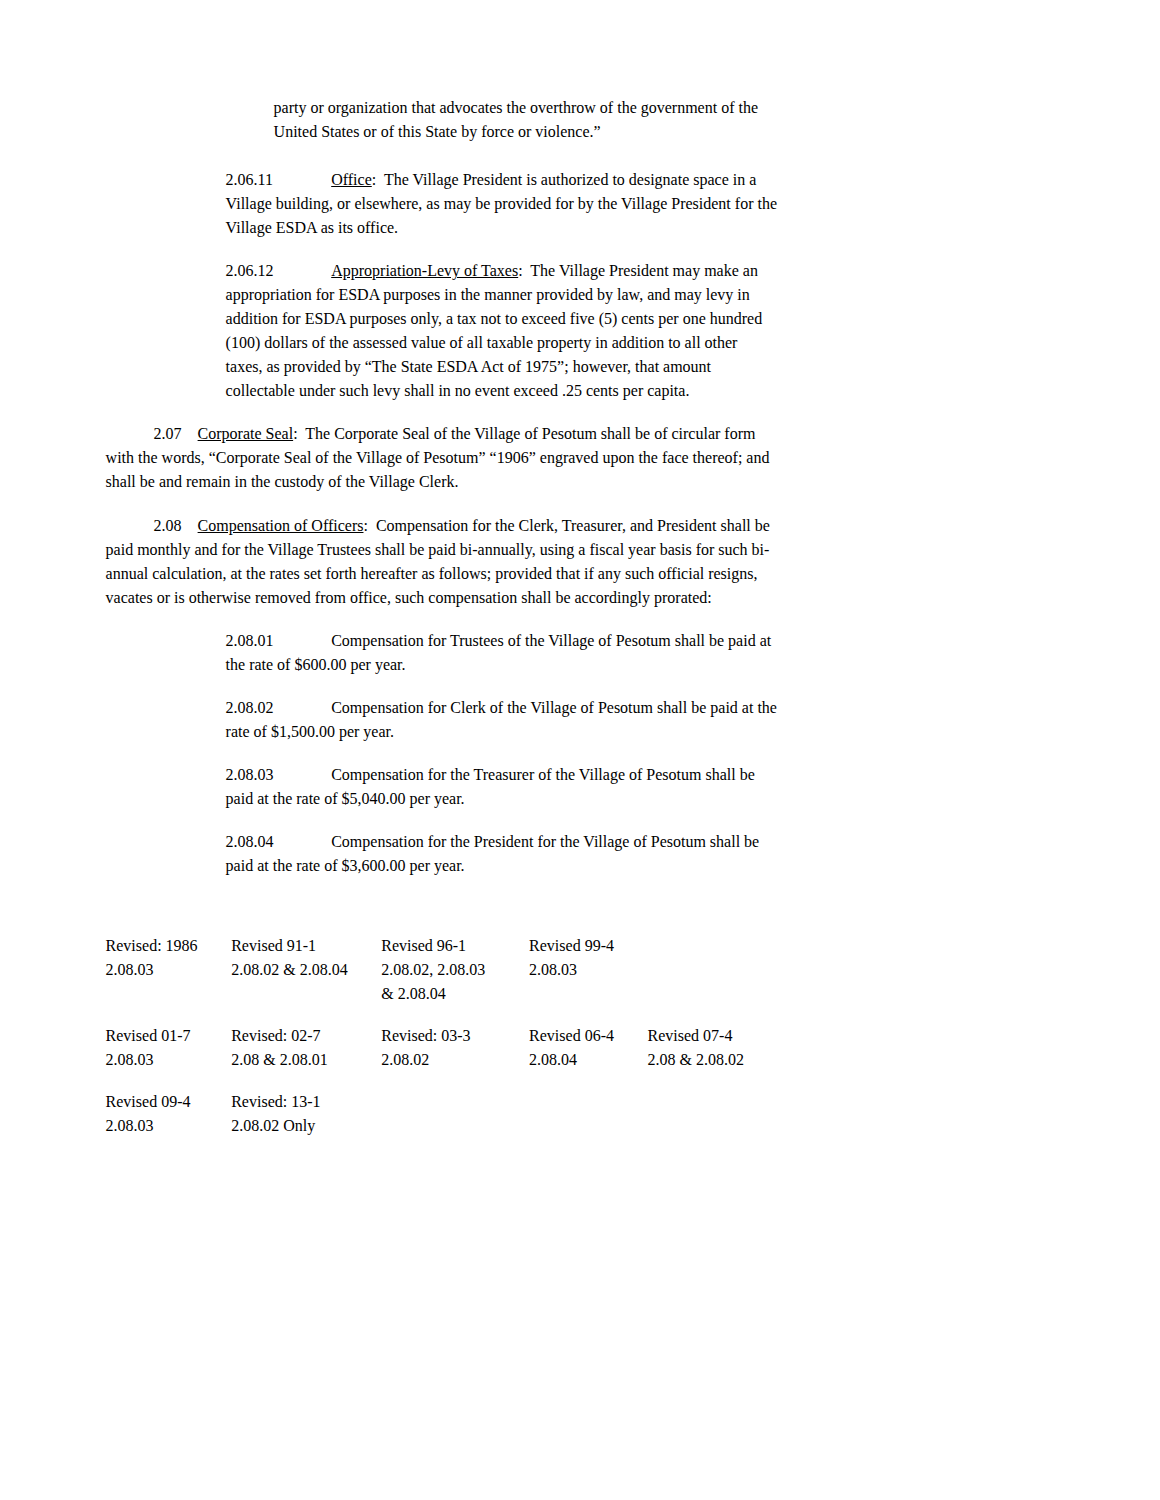party or organization that advocates the overthrow of the government of the United States or of this State by force or violence.”
2.06.11 Office: The Village President is authorized to designate space in a Village building, or elsewhere, as may be provided for by the Village President for the Village ESDA as its office.
2.06.12 Appropriation-Levy of Taxes: The Village President may make an appropriation for ESDA purposes in the manner provided by law, and may levy in addition for ESDA purposes only, a tax not to exceed five (5) cents per one hundred (100) dollars of the assessed value of all taxable property in addition to all other taxes, as provided by “The State ESDA Act of 1975”; however, that amount collectable under such levy shall in no event exceed .25 cents per capita.
2.07 Corporate Seal: The Corporate Seal of the Village of Pesotum shall be of circular form with the words, “Corporate Seal of the Village of Pesotum” “1906” engraved upon the face thereof; and shall be and remain in the custody of the Village Clerk.
2.08 Compensation of Officers: Compensation for the Clerk, Treasurer, and President shall be paid monthly and for the Village Trustees shall be paid bi-annually, using a fiscal year basis for such bi-annual calculation, at the rates set forth hereafter as follows; provided that if any such official resigns, vacates or is otherwise removed from office, such compensation shall be accordingly prorated:
2.08.01 Compensation for Trustees of the Village of Pesotum shall be paid at the rate of $600.00 per year.
2.08.02 Compensation for Clerk of the Village of Pesotum shall be paid at the rate of $1,500.00 per year.
2.08.03 Compensation for the Treasurer of the Village of Pesotum shall be paid at the rate of $5,040.00 per year.
2.08.04 Compensation for the President for the Village of Pesotum shall be paid at the rate of $3,600.00 per year.
| Revised: 1986 2.08.03 | Revised 91-1 2.08.02 & 2.08.04 | Revised 96-1 2.08.02, 2.08.03 & 2.08.04 | Revised 99-4 2.08.03 | |
| Revised 01-7 2.08.03 | Revised: 02-7 2.08 & 2.08.01 | Revised: 03-3 2.08.02 | Revised 06-4 2.08.04 | Revised 07-4 2.08 & 2.08.02 |
| Revised 09-4 2.08.03 | Revised: 13-1 2.08.02 Only | | | |